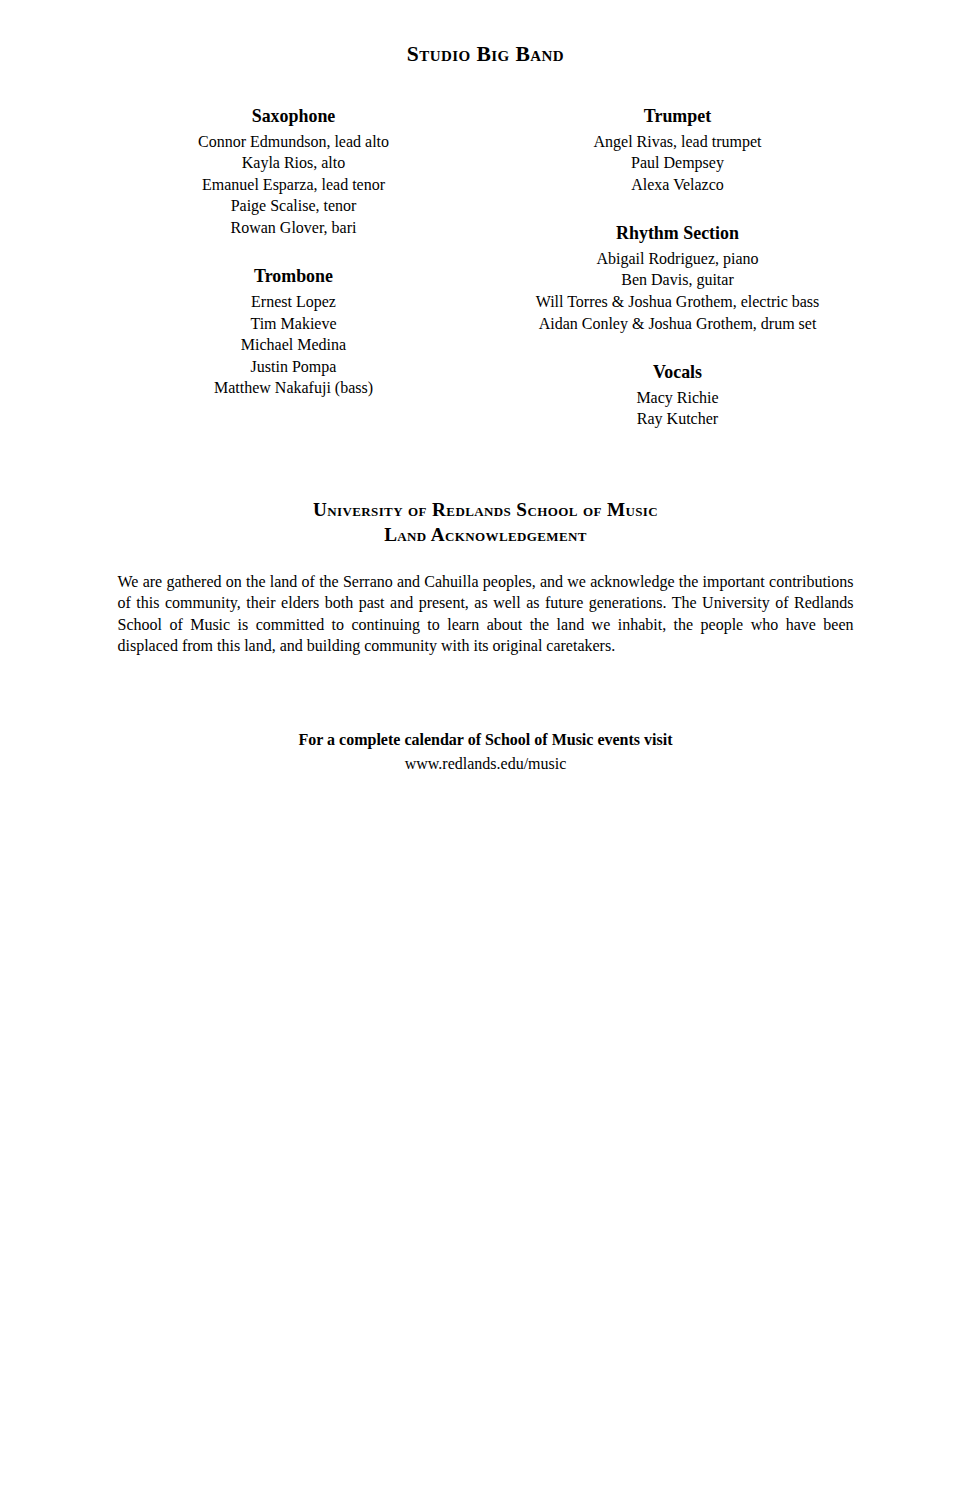Studio Big Band
Saxophone
Connor Edmundson, lead alto
Kayla Rios, alto
Emanuel Esparza, lead tenor
Paige Scalise, tenor
Rowan Glover, bari
Trombone
Ernest Lopez
Tim Makieve
Michael Medina
Justin Pompa
Matthew Nakafuji (bass)
Trumpet
Angel Rivas, lead trumpet
Paul Dempsey
Alexa Velazco
Rhythm Section
Abigail Rodriguez, piano
Ben Davis, guitar
Will Torres & Joshua Grothem, electric bass
Aidan Conley & Joshua Grothem, drum set
Vocals
Macy Richie
Ray Kutcher
University of Redlands School of Music
Land Acknowledgement
We are gathered on the land of the Serrano and Cahuilla peoples, and we acknowledge the important contributions of this community, their elders both past and present, as well as future generations. The University of Redlands School of Music is committed to continuing to learn about the land we inhabit, the people who have been displaced from this land, and building community with its original caretakers.
For a complete calendar of School of Music events visit
www.redlands.edu/music